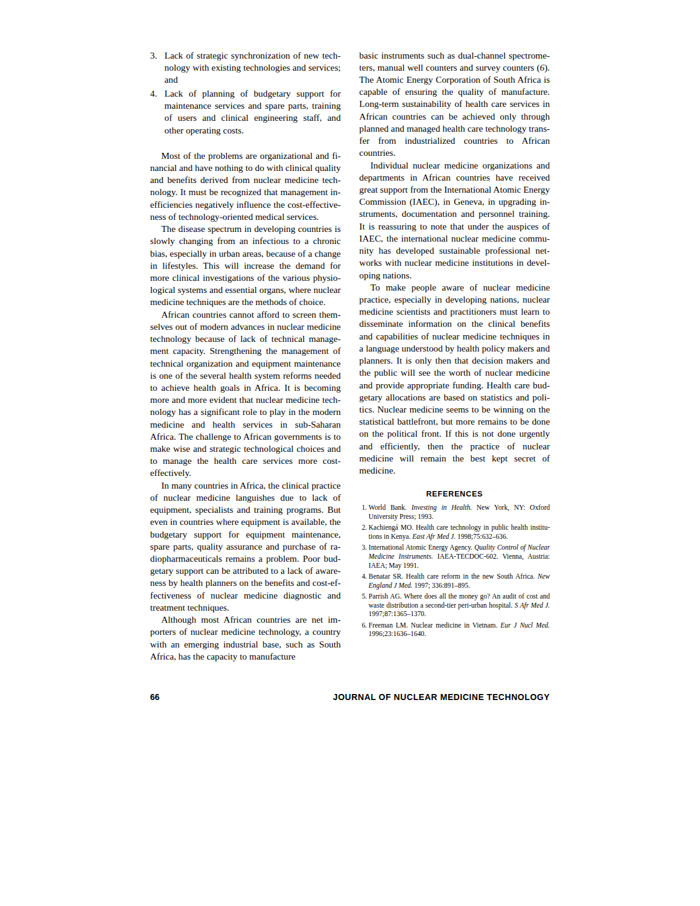3. Lack of strategic synchronization of new technology with existing technologies and services; and
4. Lack of planning of budgetary support for maintenance services and spare parts, training of users and clinical engineering staff, and other operating costs.
Most of the problems are organizational and financial and have nothing to do with clinical quality and benefits derived from nuclear medicine technology. It must be recognized that management inefficiencies negatively influence the cost-effectiveness of technology-oriented medical services.
The disease spectrum in developing countries is slowly changing from an infectious to a chronic bias, especially in urban areas, because of a change in lifestyles. This will increase the demand for more clinical investigations of the various physiological systems and essential organs, where nuclear medicine techniques are the methods of choice.
African countries cannot afford to screen themselves out of modern advances in nuclear medicine technology because of lack of technical management capacity. Strengthening the management of technical organization and equipment maintenance is one of the several health system reforms needed to achieve health goals in Africa. It is becoming more and more evident that nuclear medicine technology has a significant role to play in the modern medicine and health services in sub-Saharan Africa. The challenge to African governments is to make wise and strategic technological choices and to manage the health care services more cost-effectively.
In many countries in Africa, the clinical practice of nuclear medicine languishes due to lack of equipment, specialists and training programs. But even in countries where equipment is available, the budgetary support for equipment maintenance, spare parts, quality assurance and purchase of radiopharmaceuticals remains a problem. Poor budgetary support can be attributed to a lack of awareness by health planners on the benefits and cost-effectiveness of nuclear medicine diagnostic and treatment techniques.
Although most African countries are net importers of nuclear medicine technology, a country with an emerging industrial base, such as South Africa, has the capacity to manufacture
basic instruments such as dual-channel spectrometers, manual well counters and survey counters (6). The Atomic Energy Corporation of South Africa is capable of ensuring the quality of manufacture. Long-term sustainability of health care services in African countries can be achieved only through planned and managed health care technology transfer from industrialized countries to African countries.
Individual nuclear medicine organizations and departments in African countries have received great support from the International Atomic Energy Commission (IAEC), in Geneva, in upgrading instruments, documentation and personnel training. It is reassuring to note that under the auspices of IAEC, the international nuclear medicine community has developed sustainable professional networks with nuclear medicine institutions in developing nations.
To make people aware of nuclear medicine practice, especially in developing nations, nuclear medicine scientists and practitioners must learn to disseminate information on the clinical benefits and capabilities of nuclear medicine techniques in a language understood by health policy makers and planners. It is only then that decision makers and the public will see the worth of nuclear medicine and provide appropriate funding. Health care budgetary allocations are based on statistics and politics. Nuclear medicine seems to be winning on the statistical battlefront, but more remains to be done on the political front. If this is not done urgently and efficiently, then the practice of nuclear medicine will remain the best kept secret of medicine.
REFERENCES
World Bank. Investing in Health. New York, NY: Oxford University Press; 1993.
Kachiengá MO. Health care technology in public health institutions in Kenya. East Afr Med J. 1998;75:632–636.
International Atomic Energy Agency. Quality Control of Nuclear Medicine Instruments. IAEA-TECDOC-602. Vienna, Austria: IAEA; May 1991.
Benatar SR. Health care reform in the new South Africa. New England J Med. 1997; 336:891–895.
Parrish AG. Where does all the money go? An audit of cost and waste distribution a second-tier peri-urban hospital. S Afr Med J. 1997;87:1365–1370.
Freeman LM. Nuclear medicine in Vietnam. Eur J Nucl Med. 1996;23:1636–1640.
66
JOURNAL OF NUCLEAR MEDICINE TECHNOLOGY